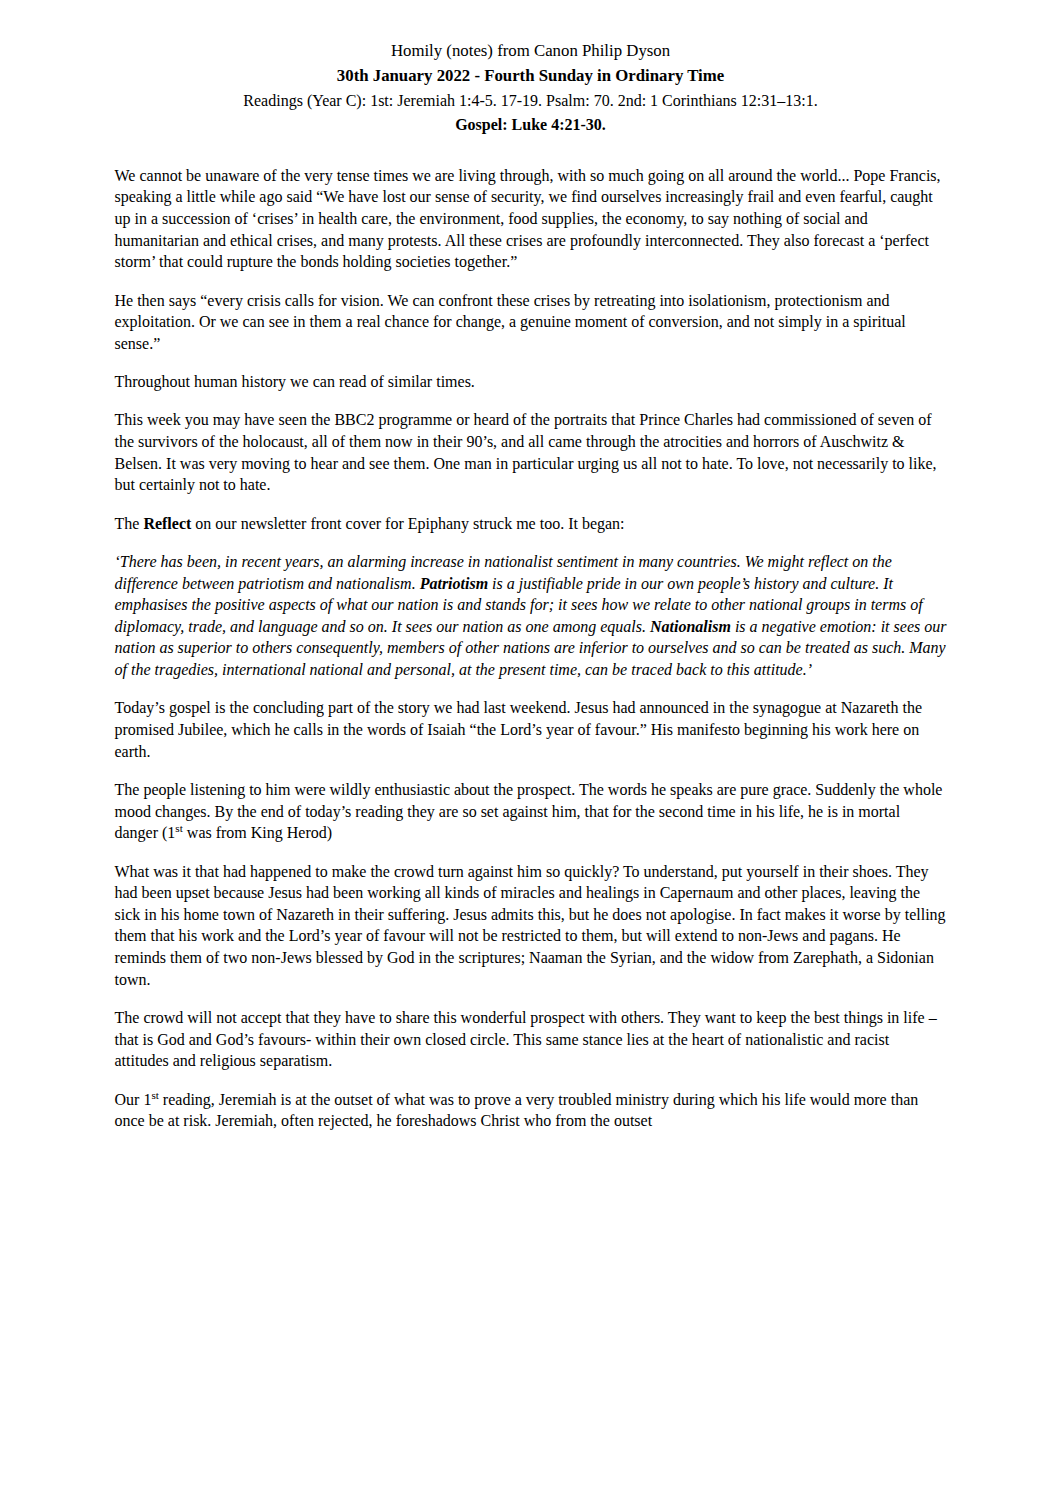Homily (notes) from Canon Philip Dyson
30th January 2022 - Fourth Sunday in Ordinary Time
Readings (Year C): 1st: Jeremiah 1:4-5. 17-19. Psalm: 70. 2nd: 1 Corinthians 12:31–13:1.
Gospel: Luke 4:21-30.
We cannot be unaware of the very tense times we are living through, with so much going on all around the world... Pope Francis, speaking a little while ago said “We have lost our sense of security, we find ourselves increasingly frail and even fearful, caught up in a succession of ‘crises’ in health care, the environment, food supplies, the economy, to say nothing of social and humanitarian and ethical crises, and many protests. All these crises are profoundly interconnected. They also forecast a ‘perfect storm’ that could rupture the bonds holding societies together.”
He then says “every crisis calls for vision. We can confront these crises by retreating into isolationism, protectionism and exploitation. Or we can see in them a real chance for change, a genuine moment of conversion, and not simply in a spiritual sense.”
Throughout human history we can read of similar times.
This week you may have seen the BBC2 programme or heard of the portraits that Prince Charles had commissioned of seven of the survivors of the holocaust, all of them now in their 90’s, and all came through the atrocities and horrors of Auschwitz & Belsen. It was very moving to hear and see them. One man in particular urging us all not to hate. To love, not necessarily to like, but certainly not to hate.
The Reflect on our newsletter front cover for Epiphany struck me too. It began:
‘There has been, in recent years, an alarming increase in nationalist sentiment in many countries. We might reflect on the difference between patriotism and nationalism. Patriotism is a justifiable pride in our own people’s history and culture. It emphasises the positive aspects of what our nation is and stands for; it sees how we relate to other national groups in terms of diplomacy, trade, and language and so on. It sees our nation as one among equals. Nationalism is a negative emotion: it sees our nation as superior to others consequently, members of other nations are inferior to ourselves and so can be treated as such. Many of the tragedies, international national and personal, at the present time, can be traced back to this attitude.’
Today’s gospel is the concluding part of the story we had last weekend. Jesus had announced in the synagogue at Nazareth the promised Jubilee, which he calls in the words of Isaiah “the Lord’s year of favour.” His manifesto beginning his work here on earth.
The people listening to him were wildly enthusiastic about the prospect. The words he speaks are pure grace. Suddenly the whole mood changes. By the end of today’s reading they are so set against him, that for the second time in his life, he is in mortal danger (1st was from King Herod)
What was it that had happened to make the crowd turn against him so quickly? To understand, put yourself in their shoes. They had been upset because Jesus had been working all kinds of miracles and healings in Capernaum and other places, leaving the sick in his home town of Nazareth in their suffering. Jesus admits this, but he does not apologise. In fact makes it worse by telling them that his work and the Lord’s year of favour will not be restricted to them, but will extend to non-Jews and pagans. He reminds them of two non-Jews blessed by God in the scriptures; Naaman the Syrian, and the widow from Zarephath, a Sidonian town.
The crowd will not accept that they have to share this wonderful prospect with others. They want to keep the best things in life – that is God and God’s favours- within their own closed circle. This same stance lies at the heart of nationalistic and racist attitudes and religious separatism.
Our 1st reading, Jeremiah is at the outset of what was to prove a very troubled ministry during which his life would more than once be at risk. Jeremiah, often rejected, he foreshadows Christ who from the outset